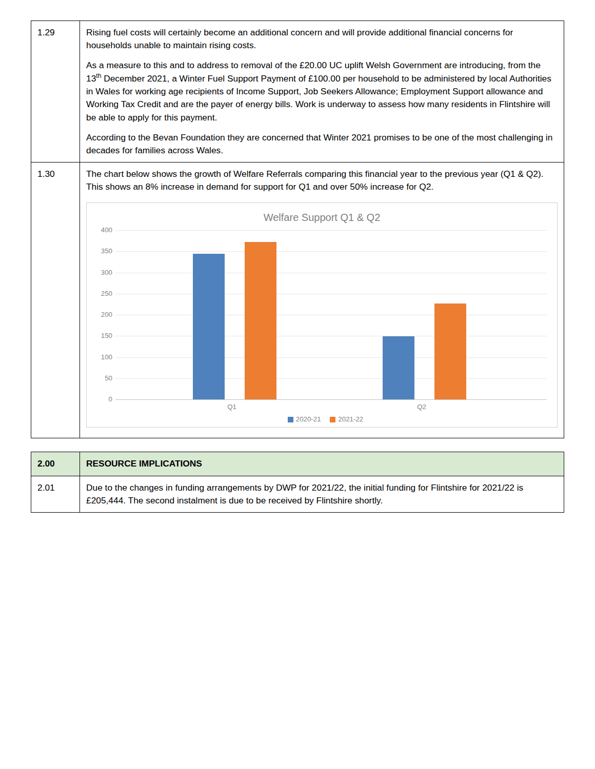| 1.29 | Rising fuel costs will certainly become an additional concern and will provide additional financial concerns for households unable to maintain rising costs. As a measure to this and to address to removal of the £20.00 UC uplift Welsh Government are introducing, from the 13 th December 2021, a Winter Fuel Support Payment of £100.00 per household to be administered by local Authorities in Wales for working age recipients of Income Support, Job Seekers Allowance; Employment Support allowance and Working Tax Credit and are the payer of energy bills. Work is underway to assess how many residents in Flintshire will be able to apply for this payment. According to the Bevan Foundation they are concerned that Winter 2021 promises to be one of the most challenging in decades for families across Wales. |
| 1.30 | The chart below shows the growth of Welfare Referrals comparing this financial year to the previous year (Q1 & Q2). This shows an 8% increase in demand for support for Q1 and over 50% increase for Q2. Welfare Support Q1 & Q2 400 350 300 250 200 150 100 50 0 Q1 Q2 2020-21 2021-22 |
| 2.00 | RESOURCE IMPLICATIONS |
| 2.01 | Due to the changes in funding arrangements by DWP for 2021/22, the initial funding for Flintshire for 2021/22 is £205,444. The second instalment is due to be received by Flintshire shortly. |